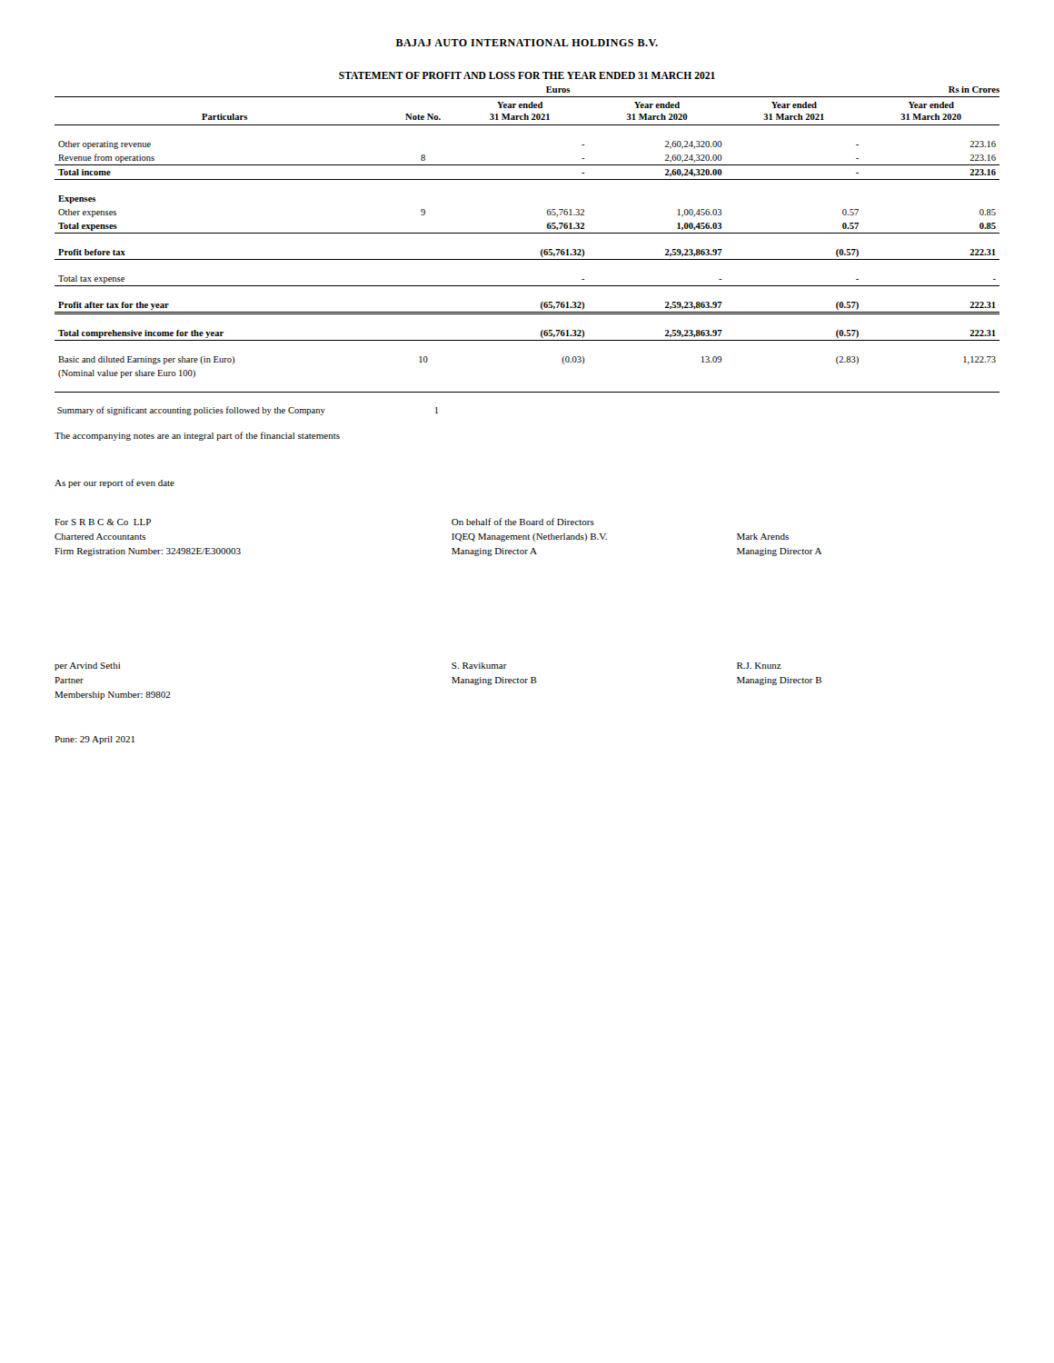BAJAJ AUTO INTERNATIONAL HOLDINGS B.V.
STATEMENT OF PROFIT AND LOSS FOR THE YEAR ENDED 31 MARCH 2021
Euros Rs in Crores
| Particulars | Note No. | Year ended 31 March 2021 | Year ended 31 March 2020 | Year ended 31 March 2021 | Year ended 31 March 2020 |
| --- | --- | --- | --- | --- | --- |
| Other operating revenue | | - | 2,60,24,320.00 | - | 223.16 |
| Revenue from operations | 8 | - | 2,60,24,320.00 | - | 223.16 |
| Total income | | - | 2,60,24,320.00 | - | 223.16 |
| Expenses | | | | | |
| Other expenses | 9 | 65,761.32 | 1,00,456.03 | 0.57 | 0.85 |
| Total expenses | | 65,761.32 | 1,00,456.03 | 0.57 | 0.85 |
| Profit before tax | | (65,761.32) | 2,59,23,863.97 | (0.57) | 222.31 |
| Total tax expense | | - | - | - | - |
| Profit after tax for the year | | (65,761.32) | 2,59,23,863.97 | (0.57) | 222.31 |
| Total comprehensive income for the year | | (65,761.32) | 2,59,23,863.97 | (0.57) | 222.31 |
| Basic and diluted Earnings per share (in Euro) | 10 | (0.03) | 13.09 | (2.83) | 1,122.73 |
| (Nominal value per share Euro 100) | | | | | |
Summary of significant accounting policies followed by the Company 1
The accompanying notes are an integral part of the financial statements
As per our report of even date
| For S R B C & Co LLP Chartered Accountants Firm Registration Number: 324982E/E300003 | On behalf of the Board of Directors IQEQ Management (Netherlands) B.V. Mark Arends Managing Director A Managing Director A |
| per Arvind Sethi Partner Membership Number: 89802 | S. Ravikumar R.J. Knunz Managing Director B Managing Director B |
Pune: 29 April 2021